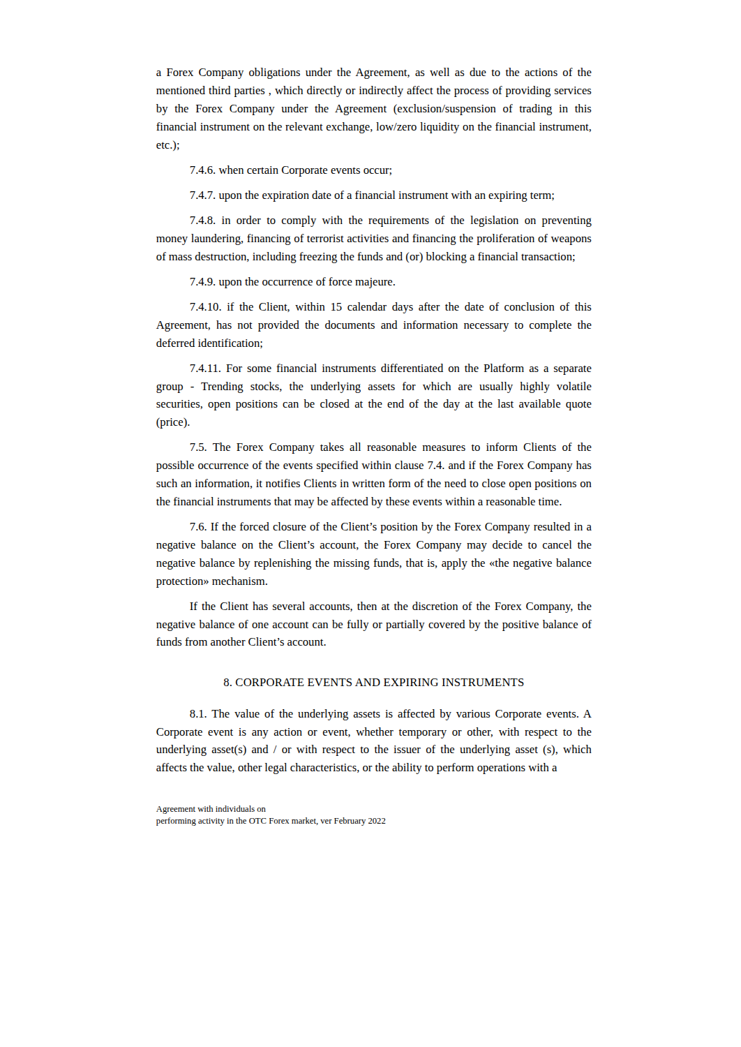a Forex Company obligations under the Agreement, as well as due to the actions of the mentioned third parties , which directly or indirectly affect the process of providing services by the Forex Company under the Agreement (exclusion/suspension of trading in this financial instrument on the relevant exchange, low/zero liquidity on the financial instrument, etc.);
7.4.6. when certain Corporate events occur;
7.4.7. upon the expiration date of a financial instrument with an expiring term;
7.4.8. in order to comply with the requirements of the legislation on preventing money laundering, financing of terrorist activities and financing the proliferation of weapons of mass destruction, including freezing the funds and (or) blocking a financial transaction;
7.4.9. upon the occurrence of force majeure.
7.4.10. if the Client, within 15 calendar days after the date of conclusion of this Agreement, has not provided the documents and information necessary to complete the deferred identification;
7.4.11. For some financial instruments differentiated on the Platform as a separate group - Trending stocks, the underlying assets for which are usually highly volatile securities, open positions can be closed at the end of the day at the last available quote (price).
7.5. The Forex Company takes all reasonable measures to inform Clients of the possible occurrence of the events specified within clause 7.4. and if the Forex Company has such an information, it notifies Clients in written form of the need to close open positions on the financial instruments that may be affected by these events within a reasonable time.
7.6. If the forced closure of the Client’s position by the Forex Company resulted in a negative balance on the Client’s account, the Forex Company may decide to cancel the negative balance by replenishing the missing funds, that is, apply the «the negative balance protection» mechanism.
If the Client has several accounts, then at the discretion of the Forex Company, the negative balance of one account can be fully or partially covered by the positive balance of funds from another Client’s account.
8. CORPORATE EVENTS AND EXPIRING INSTRUMENTS
8.1. The value of the underlying assets is affected by various Corporate events. A Corporate event is any action or event, whether temporary or other, with respect to the underlying asset(s) and / or with respect to the issuer of the underlying asset (s), which affects the value, other legal characteristics, or the ability to perform operations with a
Agreement with individuals on
performing activity in the OTC Forex market, ver February 2022